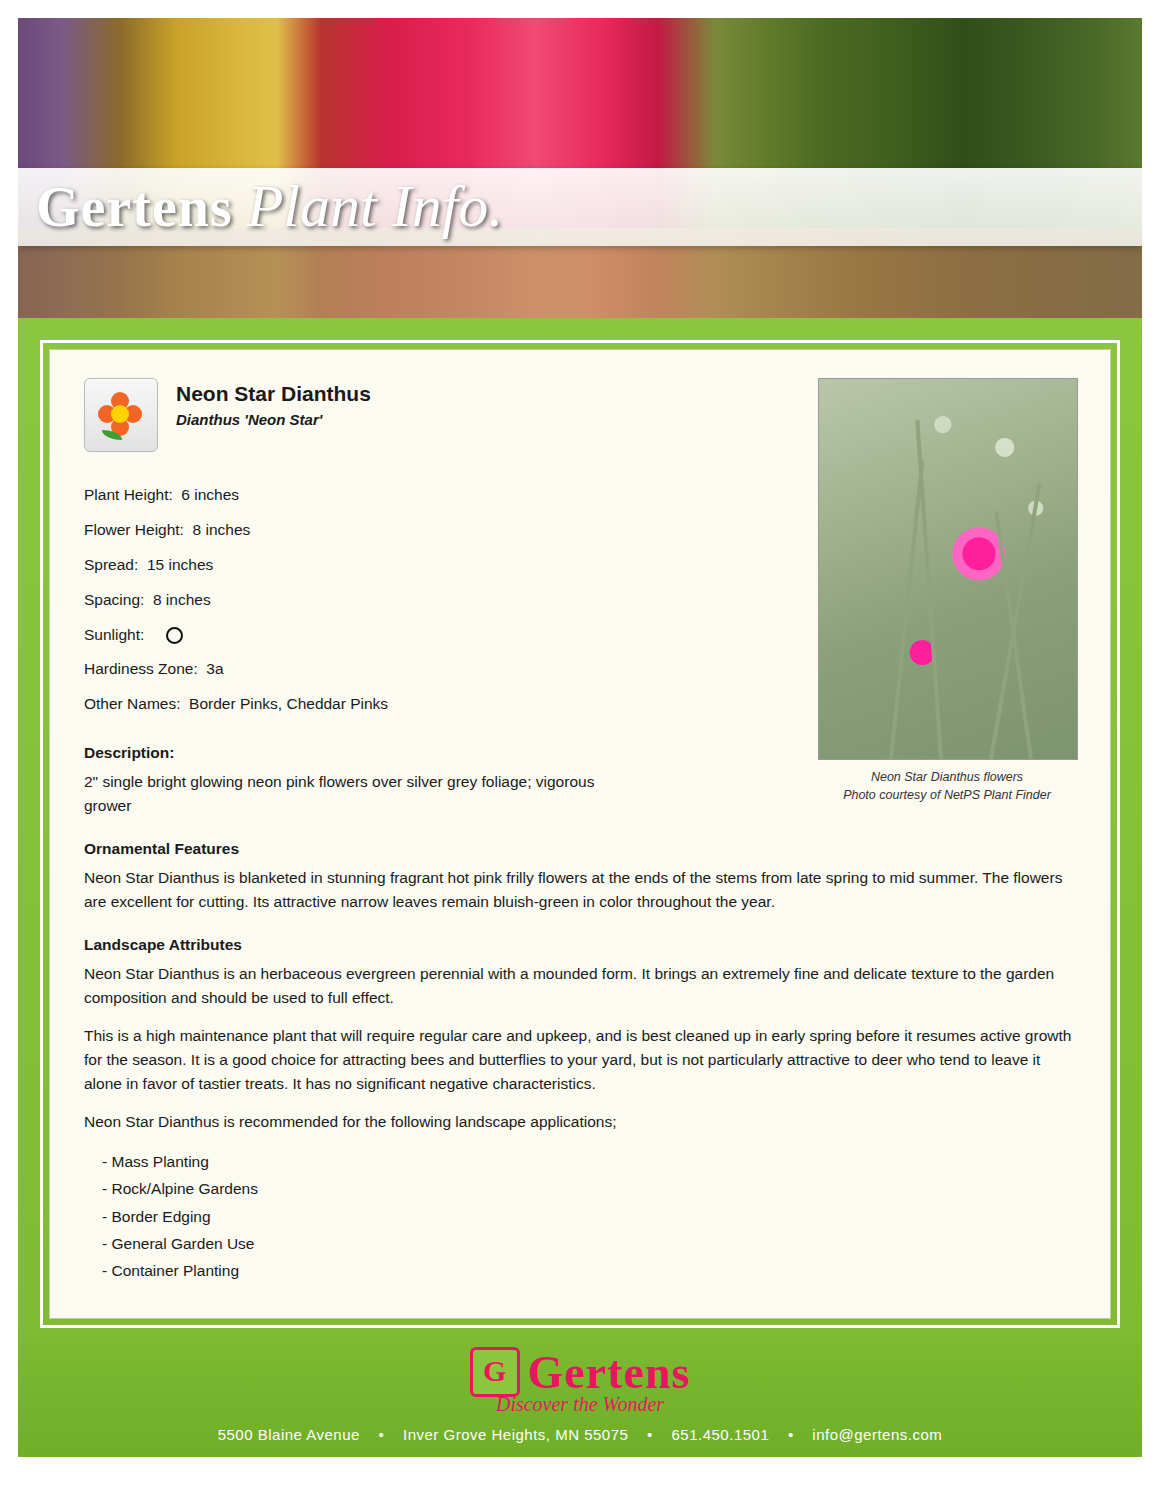Gertens Plant Info.
Neon Star Dianthus flowers
Photo courtesy of NetPS Plant Finder
Neon Star Dianthus
Dianthus 'Neon Star'
Plant Height: 6 inches
Flower Height: 8 inches
Spread: 15 inches
Spacing: 8 inches
Sunlight:
Hardiness Zone: 3a
Other Names: Border Pinks, Cheddar Pinks
Description:
2" single bright glowing neon pink flowers over silver grey foliage; vigorous grower
Ornamental Features
Neon Star Dianthus is blanketed in stunning fragrant hot pink frilly flowers at the ends of the stems from late spring to mid summer. The flowers are excellent for cutting. Its attractive narrow leaves remain bluish-green in color throughout the year.
Landscape Attributes
Neon Star Dianthus is an herbaceous evergreen perennial with a mounded form. It brings an extremely fine and delicate texture to the garden composition and should be used to full effect.
This is a high maintenance plant that will require regular care and upkeep, and is best cleaned up in early spring before it resumes active growth for the season. It is a good choice for attracting bees and butterflies to your yard, but is not particularly attractive to deer who tend to leave it alone in favor of tastier treats. It has no significant negative characteristics.
Neon Star Dianthus is recommended for the following landscape applications;
Mass Planting
Rock/Alpine Gardens
Border Edging
General Garden Use
Container Planting
Gertens Discover the Wonder
5500 Blaine Avenue • Inver Grove Heights, MN 55075 • 651.450.1501 • info@gertens.com